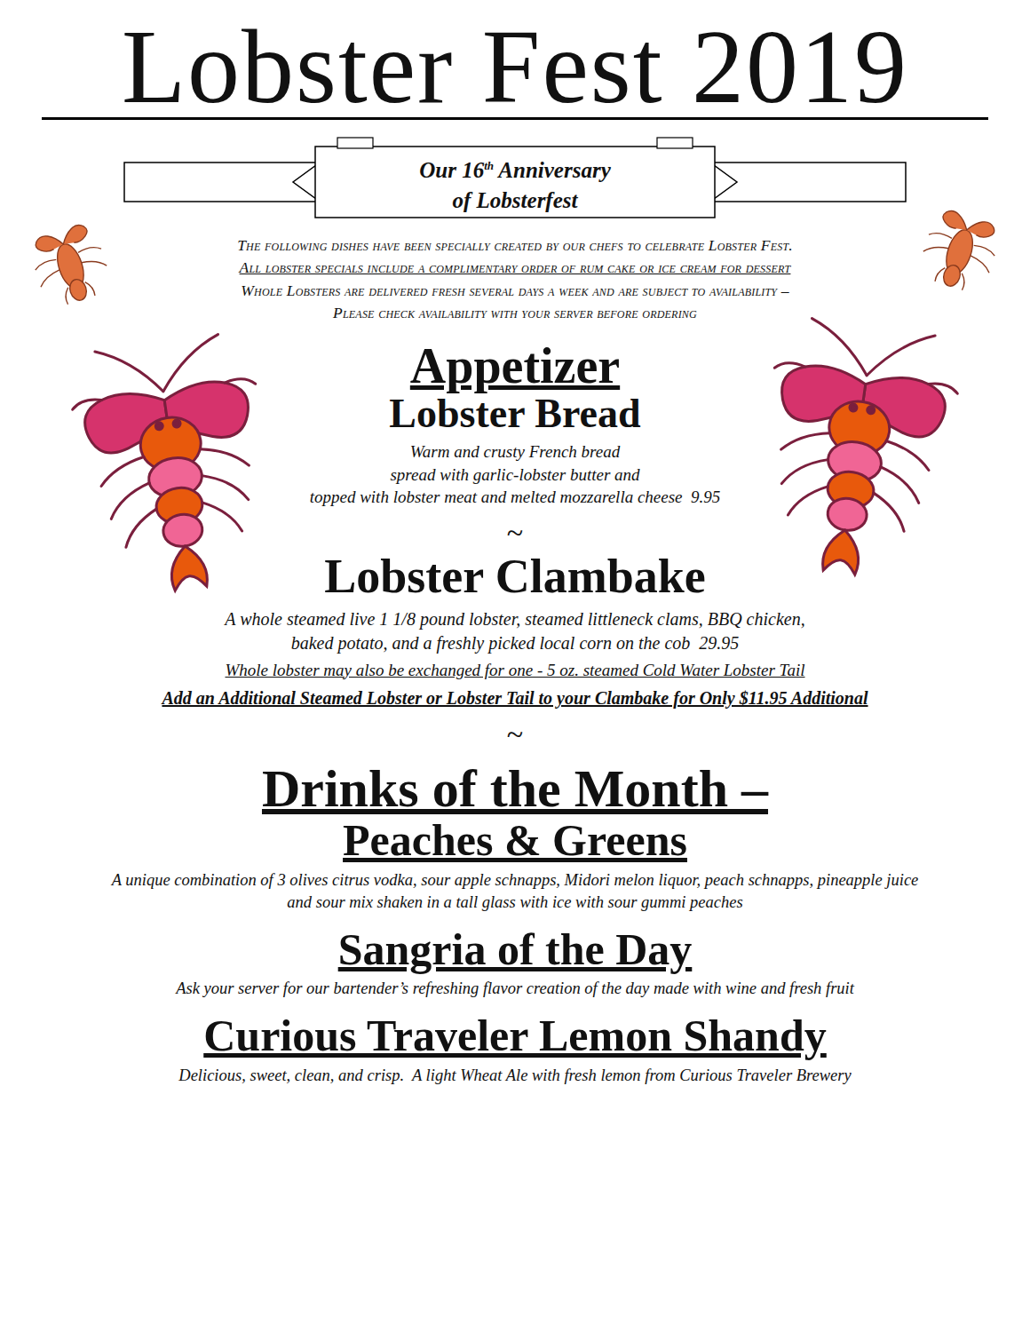Lobster Fest 2019
Our 16th Anniversary
of Lobsterfest
The following dishes have been specially created by our chefs to celebrate Lobster Fest.
All lobster specials include a complimentary order of rum cake or ice cream for dessert
Whole Lobsters are delivered fresh several days a week and are subject to availability –
Please check availability with your server before ordering
Appetizer
Lobster Bread
Warm and crusty French bread
spread with garlic-lobster butter and
topped with lobster meat and melted mozzarella cheese 9.95
~
Lobster Clambake
A whole steamed live 1 1/8 pound lobster, steamed littleneck clams, BBQ chicken,
baked potato, and a freshly picked local corn on the cob 29.95
Whole lobster may also be exchanged for one - 5 oz. steamed Cold Water Lobster Tail
Add an Additional Steamed Lobster or Lobster Tail to your Clambake for Only $11.95 Additional
~
Drinks of the Month –
Peaches & Greens
A unique combination of 3 olives citrus vodka, sour apple schnapps, Midori melon liquor, peach schnapps, pineapple juice
and sour mix shaken in a tall glass with ice with sour gummi peaches
Sangria of the Day
Ask your server for our bartender’s refreshing flavor creation of the day made with wine and fresh fruit
Curious Traveler Lemon Shandy
Delicious, sweet, clean, and crisp. A light Wheat Ale with fresh lemon from Curious Traveler Brewery